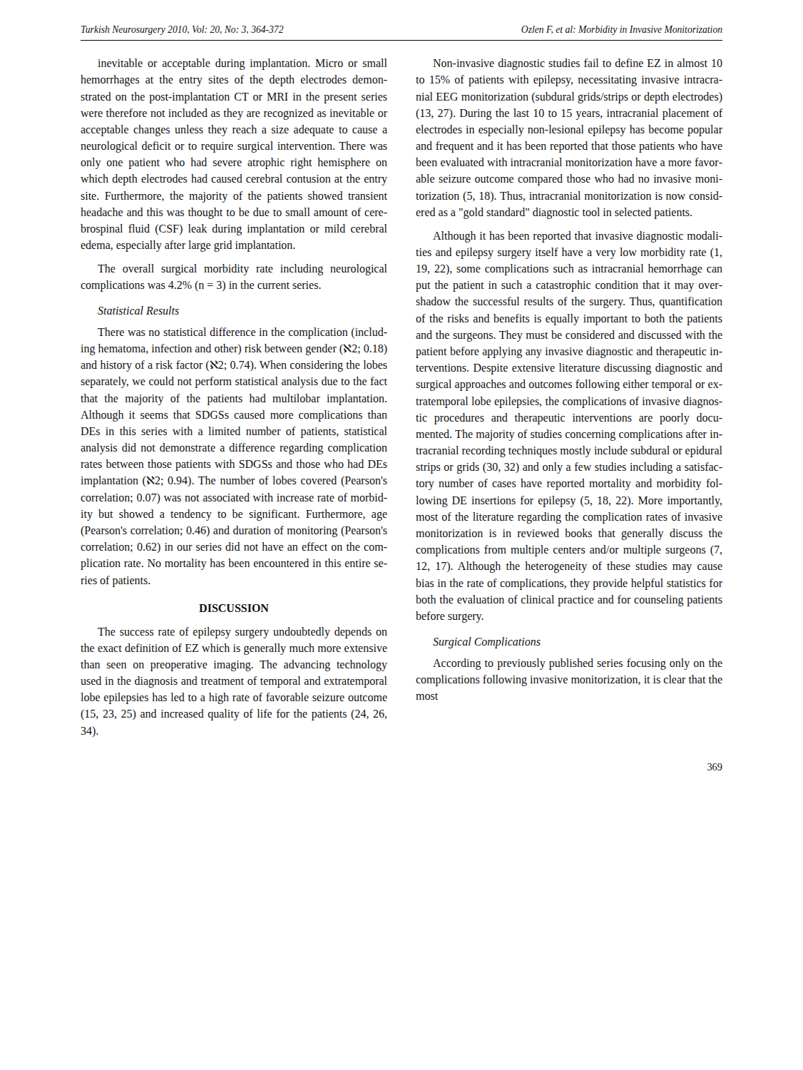Turkish Neurosurgery 2010, Vol: 20, No: 3, 364-372 Ozlen F, et al: Morbidity in Invasive Monitorization
inevitable or acceptable during implantation. Micro or small hemorrhages at the entry sites of the depth electrodes demonstrated on the post-implantation CT or MRI in the present series were therefore not included as they are recognized as inevitable or acceptable changes unless they reach a size adequate to cause a neurological deficit or to require surgical intervention. There was only one patient who had severe atrophic right hemisphere on which depth electrodes had caused cerebral contusion at the entry site. Furthermore, the majority of the patients showed transient headache and this was thought to be due to small amount of cerebrospinal fluid (CSF) leak during implantation or mild cerebral edema, especially after large grid implantation.
The overall surgical morbidity rate including neurological complications was 4.2% (n = 3) in the current series.
Statistical Results
There was no statistical difference in the complication (including hematoma, infection and other) risk between gender (ℵ2; 0.18) and history of a risk factor (ℵ2; 0.74). When considering the lobes separately, we could not perform statistical analysis due to the fact that the majority of the patients had multilobar implantation. Although it seems that SDGSs caused more complications than DEs in this series with a limited number of patients, statistical analysis did not demonstrate a difference regarding complication rates between those patients with SDGSs and those who had DEs implantation (ℵ2; 0.94). The number of lobes covered (Pearson's correlation; 0.07) was not associated with increase rate of morbidity but showed a tendency to be significant. Furthermore, age (Pearson's correlation; 0.46) and duration of monitoring (Pearson's correlation; 0.62) in our series did not have an effect on the complication rate. No mortality has been encountered in this entire series of patients.
Discussion
The success rate of epilepsy surgery undoubtedly depends on the exact definition of EZ which is generally much more extensive than seen on preoperative imaging. The advancing technology used in the diagnosis and treatment of temporal and extratemporal lobe epilepsies has led to a high rate of favorable seizure outcome (15, 23, 25) and increased quality of life for the patients (24, 26, 34).
Non-invasive diagnostic studies fail to define EZ in almost 10 to 15% of patients with epilepsy, necessitating invasive intracranial EEG monitorization (subdural grids/strips or depth electrodes) (13, 27). During the last 10 to 15 years, intracranial placement of electrodes in especially non-lesional epilepsy has become popular and frequent and it has been reported that those patients who have been evaluated with intracranial monitorization have a more favorable seizure outcome compared those who had no invasive monitorization (5, 18). Thus, intracranial monitorization is now considered as a "gold standard" diagnostic tool in selected patients.
Although it has been reported that invasive diagnostic modalities and epilepsy surgery itself have a very low morbidity rate (1, 19, 22), some complications such as intracranial hemorrhage can put the patient in such a catastrophic condition that it may overshadow the successful results of the surgery. Thus, quantification of the risks and benefits is equally important to both the patients and the surgeons. They must be considered and discussed with the patient before applying any invasive diagnostic and therapeutic interventions. Despite extensive literature discussing diagnostic and surgical approaches and outcomes following either temporal or extratemporal lobe epilepsies, the complications of invasive diagnostic procedures and therapeutic interventions are poorly documented. The majority of studies concerning complications after intracranial recording techniques mostly include subdural or epidural strips or grids (30, 32) and only a few studies including a satisfactory number of cases have reported mortality and morbidity following DE insertions for epilepsy (5, 18, 22). More importantly, most of the literature regarding the complication rates of invasive monitorization is in reviewed books that generally discuss the complications from multiple centers and/or multiple surgeons (7, 12, 17). Although the heterogeneity of these studies may cause bias in the rate of complications, they provide helpful statistics for both the evaluation of clinical practice and for counseling patients before surgery.
Surgical Complications
According to previously published series focusing only on the complications following invasive monitorization, it is clear that the most
369